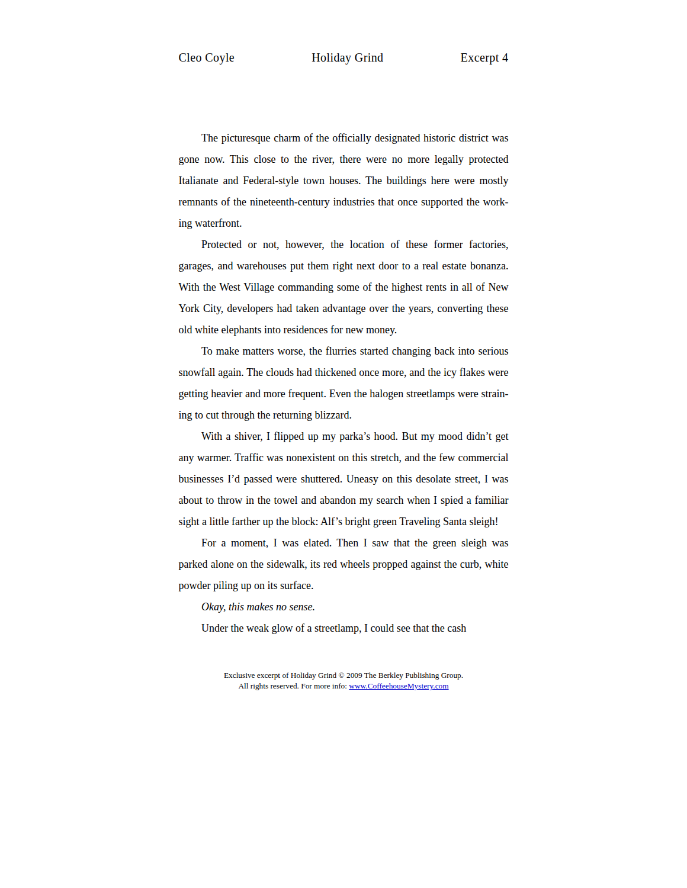Cleo Coyle Holiday Grind Excerpt 4
The picturesque charm of the officially designated historic district was gone now. This close to the river, there were no more legally protected Italianate and Federal-style town houses. The buildings here were mostly remnants of the nineteenth-century industries that once supported the working waterfront.
Protected or not, however, the location of these former factories, garages, and warehouses put them right next door to a real estate bonanza. With the West Village commanding some of the highest rents in all of New York City, developers had taken advantage over the years, converting these old white elephants into residences for new money.
To make matters worse, the flurries started changing back into serious snowfall again. The clouds had thickened once more, and the icy flakes were getting heavier and more frequent. Even the halogen streetlamps were straining to cut through the returning blizzard.
With a shiver, I flipped up my parka’s hood. But my mood didn’t get any warmer. Traffic was nonexistent on this stretch, and the few commercial businesses I’d passed were shuttered. Uneasy on this desolate street, I was about to throw in the towel and abandon my search when I spied a familiar sight a little farther up the block: Alf’s bright green Traveling Santa sleigh!
For a moment, I was elated. Then I saw that the green sleigh was parked alone on the sidewalk, its red wheels propped against the curb, white powder piling up on its surface.
Okay, this makes no sense.
Under the weak glow of a streetlamp, I could see that the cash
Exclusive excerpt of Holiday Grind © 2009 The Berkley Publishing Group.
All rights reserved. For more info: www.CoffeehouseMystery.com